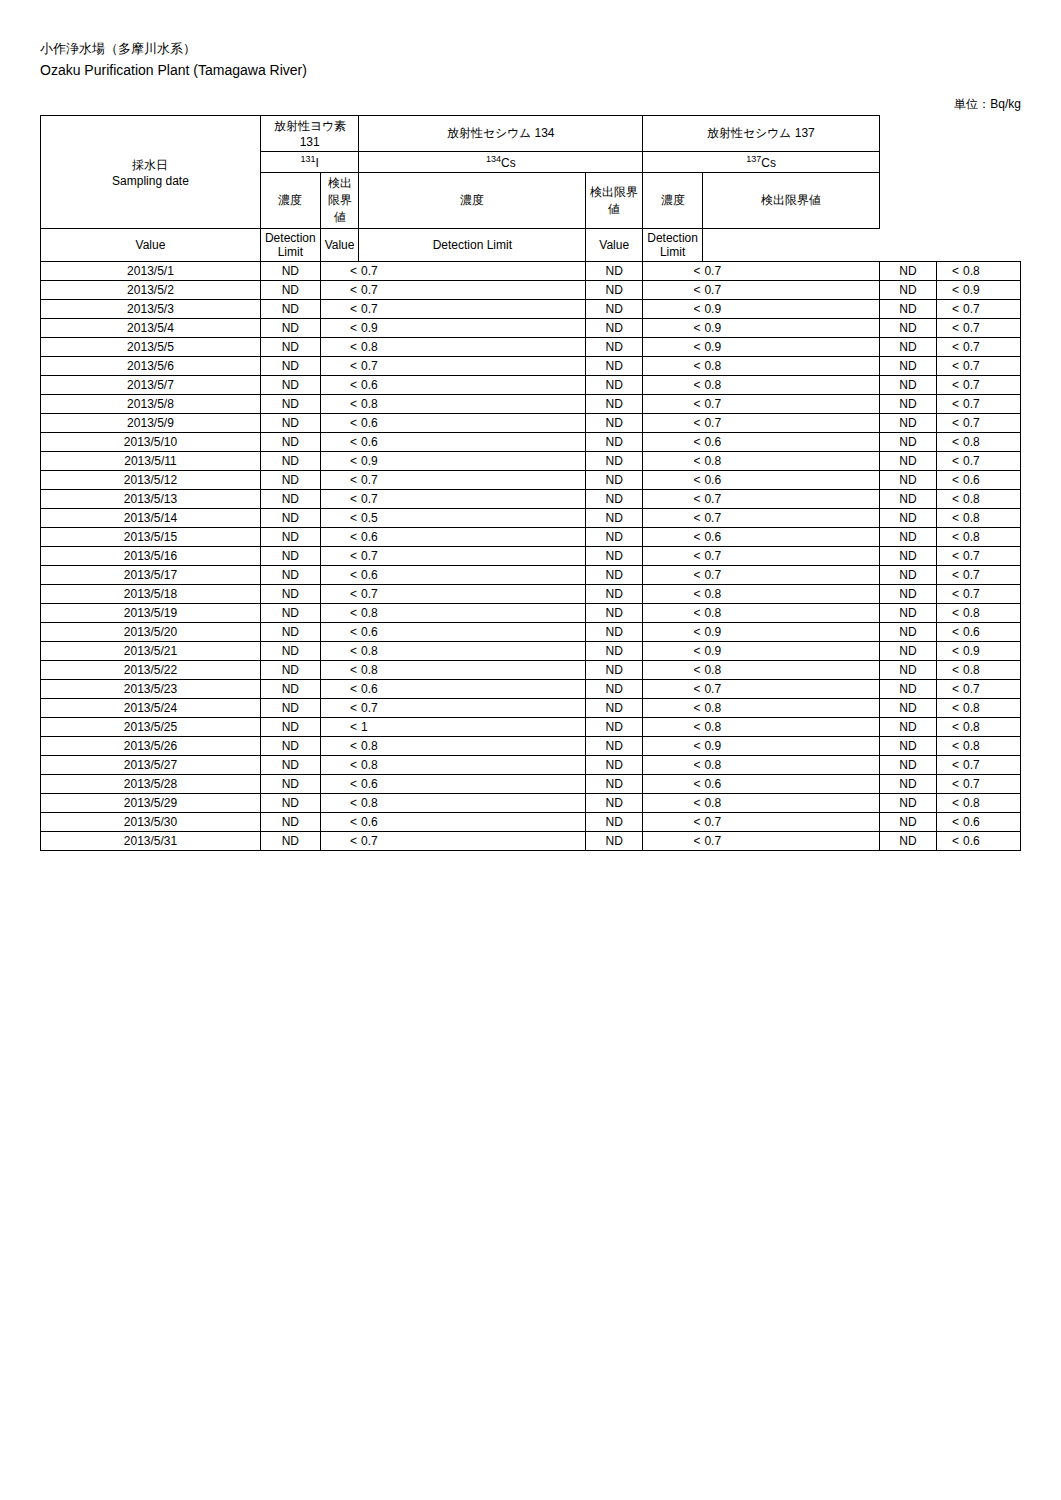小作浄水場（多摩川水系）
Ozaku Purification Plant (Tamagawa River)
単位：Bq/kg
| 採水日 Sampling date | 放射性ヨウ素 131 | 放射性セシウム 134 | 放射性セシウム 137 |
| --- | --- | --- | --- |
| 131 I | 134 Cs | 137 Cs |
| 濃度 | 検出限界値 | 濃度 | 検出限界値 | 濃度 | 検出限界値 |
| Value | Detection Limit | Value | Detection Limit | Value | Detection Limit |
| 2013/5/1 | ND | < | 0.7 | ND | < | 0.7 | ND | < | 0.8 |
| 2013/5/2 | ND | < | 0.7 | ND | < | 0.7 | ND | < | 0.9 |
| 2013/5/3 | ND | < | 0.7 | ND | < | 0.9 | ND | < | 0.7 |
| 2013/5/4 | ND | < | 0.9 | ND | < | 0.9 | ND | < | 0.7 |
| 2013/5/5 | ND | < | 0.8 | ND | < | 0.9 | ND | < | 0.7 |
| 2013/5/6 | ND | < | 0.7 | ND | < | 0.8 | ND | < | 0.7 |
| 2013/5/7 | ND | < | 0.6 | ND | < | 0.8 | ND | < | 0.7 |
| 2013/5/8 | ND | < | 0.8 | ND | < | 0.7 | ND | < | 0.7 |
| 2013/5/9 | ND | < | 0.6 | ND | < | 0.7 | ND | < | 0.7 |
| 2013/5/10 | ND | < | 0.6 | ND | < | 0.6 | ND | < | 0.8 |
| 2013/5/11 | ND | < | 0.9 | ND | < | 0.8 | ND | < | 0.7 |
| 2013/5/12 | ND | < | 0.7 | ND | < | 0.6 | ND | < | 0.6 |
| 2013/5/13 | ND | < | 0.7 | ND | < | 0.7 | ND | < | 0.8 |
| 2013/5/14 | ND | < | 0.5 | ND | < | 0.7 | ND | < | 0.8 |
| 2013/5/15 | ND | < | 0.6 | ND | < | 0.6 | ND | < | 0.8 |
| 2013/5/16 | ND | < | 0.7 | ND | < | 0.7 | ND | < | 0.7 |
| 2013/5/17 | ND | < | 0.6 | ND | < | 0.7 | ND | < | 0.7 |
| 2013/5/18 | ND | < | 0.7 | ND | < | 0.8 | ND | < | 0.7 |
| 2013/5/19 | ND | < | 0.8 | ND | < | 0.8 | ND | < | 0.8 |
| 2013/5/20 | ND | < | 0.6 | ND | < | 0.9 | ND | < | 0.6 |
| 2013/5/21 | ND | < | 0.8 | ND | < | 0.9 | ND | < | 0.9 |
| 2013/5/22 | ND | < | 0.8 | ND | < | 0.8 | ND | < | 0.8 |
| 2013/5/23 | ND | < | 0.6 | ND | < | 0.7 | ND | < | 0.7 |
| 2013/5/24 | ND | < | 0.7 | ND | < | 0.8 | ND | < | 0.8 |
| 2013/5/25 | ND | < | 1 | ND | < | 0.8 | ND | < | 0.8 |
| 2013/5/26 | ND | < | 0.8 | ND | < | 0.9 | ND | < | 0.8 |
| 2013/5/27 | ND | < | 0.8 | ND | < | 0.8 | ND | < | 0.7 |
| 2013/5/28 | ND | < | 0.6 | ND | < | 0.6 | ND | < | 0.7 |
| 2013/5/29 | ND | < | 0.8 | ND | < | 0.8 | ND | < | 0.8 |
| 2013/5/30 | ND | < | 0.6 | ND | < | 0.7 | ND | < | 0.6 |
| 2013/5/31 | ND | < | 0.7 | ND | < | 0.7 | ND | < | 0.6 |